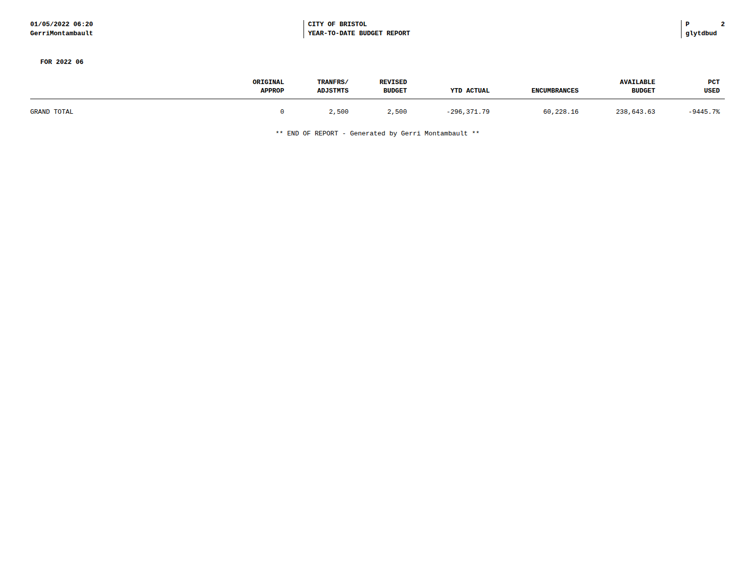01/05/2022 06:20 GerriMontambault
CITY OF BRISTOL YEAR-TO-DATE BUDGET REPORT
P 2 glytdbud
FOR 2022 06
| | ORIGINAL APPROP | TRANFRS/ ADJSTMTS | REVISED BUDGET | YTD ACTUAL | ENCUMBRANCES | AVAILABLE BUDGET | PCT USED |
| --- | --- | --- | --- | --- | --- | --- | --- |
| GRAND TOTAL | 0 | 2,500 | 2,500 | -296,371.79 | 60,228.16 | 238,643.63 | -9445.7% |
** END OF REPORT - Generated by Gerri Montambault **